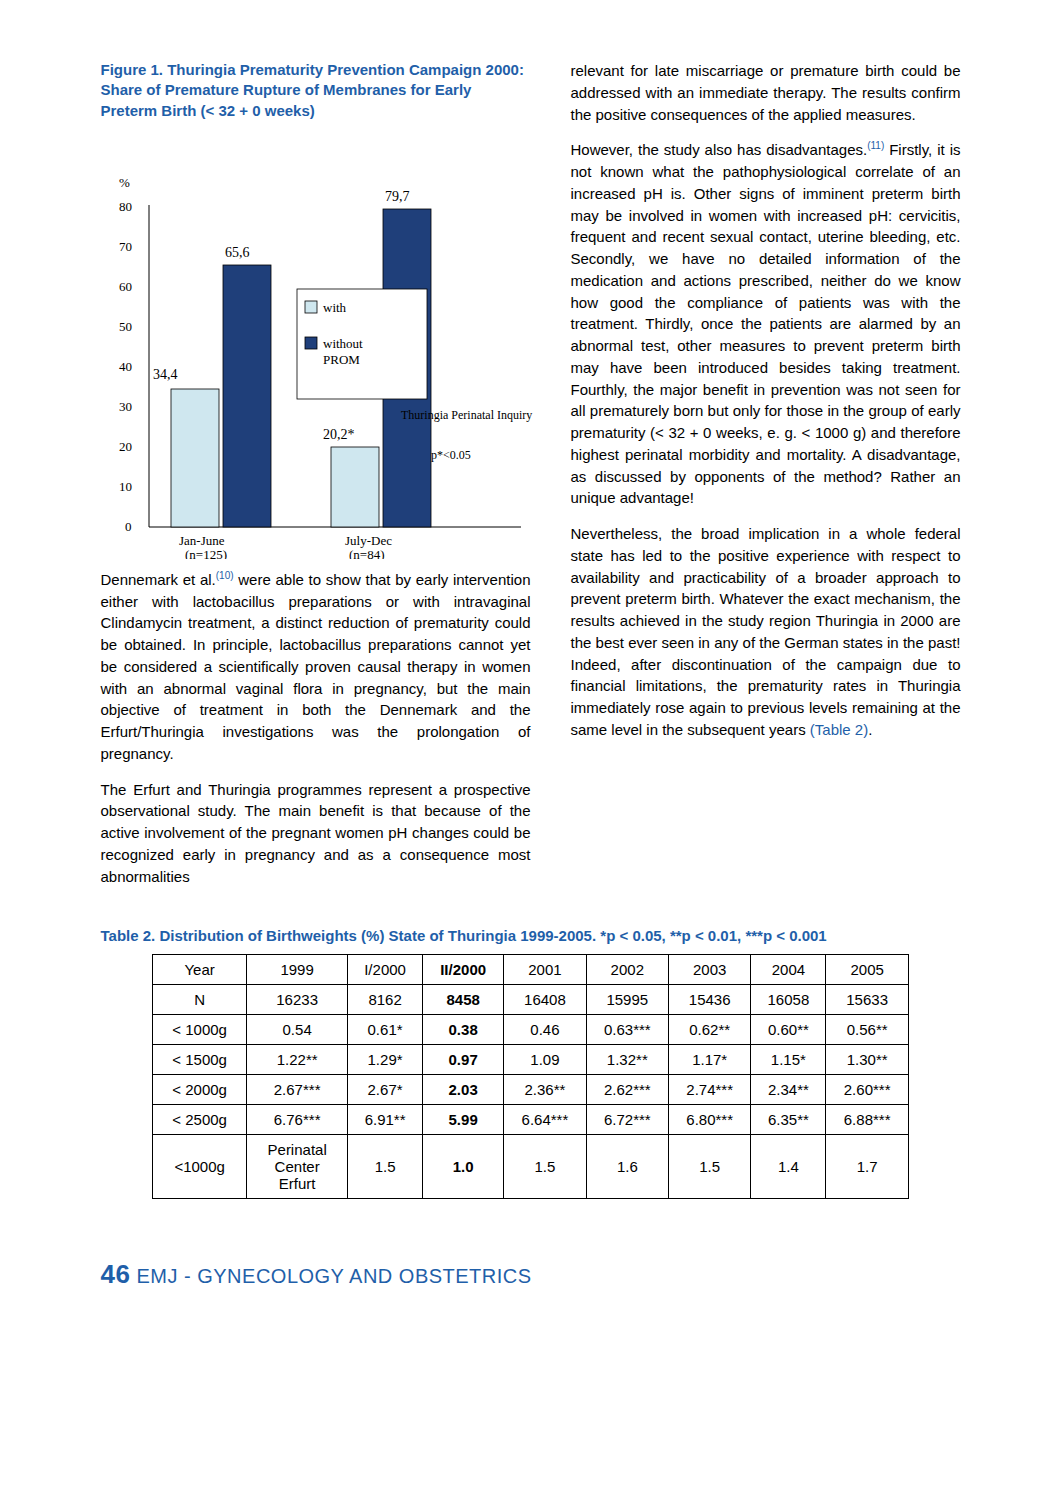Figure 1. Thuringia Prematurity Prevention Campaign 2000: Share of Premature Rupture of Membranes for Early Preterm Birth (< 32 + 0 weeks)
% 80 70 60 50 40 30 20 10 0 34,4 65,6 20,2* 79,7 with without PROM Thuringia Perinatal Inquiry p*<0.05 Jan-June (n=125) July-Dec (n=84)
Dennemark et al.(10) were able to show that by early intervention either with lactobacillus preparations or with intravaginal Clindamycin treatment, a distinct reduction of prematurity could be obtained. In principle, lactobacillus preparations cannot yet be considered a scientifically proven causal therapy in women with an abnormal vaginal flora in pregnancy, but the main objective of treatment in both the Dennemark and the Erfurt/Thuringia investigations was the prolongation of pregnancy.
The Erfurt and Thuringia programmes represent a prospective observational study. The main benefit is that because of the active involvement of the pregnant women pH changes could be recognized early in pregnancy and as a consequence most abnormalities
relevant for late miscarriage or premature birth could be addressed with an immediate therapy. The results confirm the positive consequences of the applied measures.
However, the study also has disadvantages.(11) Firstly, it is not known what the pathophysiological correlate of an increased pH is. Other signs of imminent preterm birth may be involved in women with increased pH: cervicitis, frequent and recent sexual contact, uterine bleeding, etc. Secondly, we have no detailed information of the medication and actions prescribed, neither do we know how good the compliance of patients was with the treatment. Thirdly, once the patients are alarmed by an abnormal test, other measures to prevent preterm birth may have been introduced besides taking treatment. Fourthly, the major benefit in prevention was not seen for all prematurely born but only for those in the group of early prematurity (< 32 + 0 weeks, e. g. < 1000 g) and therefore highest perinatal morbidity and mortality. A disadvantage, as discussed by opponents of the method? Rather an unique advantage!
Nevertheless, the broad implication in a whole federal state has led to the positive experience with respect to availability and practicability of a broader approach to prevent preterm birth. Whatever the exact mechanism, the results achieved in the study region Thuringia in 2000 are the best ever seen in any of the German states in the past! Indeed, after discontinuation of the campaign due to financial limitations, the prematurity rates in Thuringia immediately rose again to previous levels remaining at the same level in the subsequent years (Table 2).
Table 2. Distribution of Birthweights (%) State of Thuringia 1999-2005. *p < 0.05, **p < 0.01, ***p < 0.001
| Year | 1999 | I/2000 | II/2000 | 2001 | 2002 | 2003 | 2004 | 2005 |
| N | 16233 | 8162 | 8458 | 16408 | 15995 | 15436 | 16058 | 15633 |
| < 1000g | 0.54 | 0.61* | 0.38 | 0.46 | 0.63*** | 0.62** | 0.60** | 0.56** |
| < 1500g | 1.22** | 1.29* | 0.97 | 1.09 | 1.32** | 1.17* | 1.15* | 1.30** |
| < 2000g | 2.67*** | 2.67* | 2.03 | 2.36** | 2.62*** | 2.74*** | 2.34** | 2.60*** |
| < 2500g | 6.76*** | 6.91** | 5.99 | 6.64*** | 6.72*** | 6.80*** | 6.35** | 6.88*** |
| <1000g | Perinatal Center Erfurt | 1.5 | 1.0 | 1.5 | 1.6 | 1.5 | 1.4 | 1.7 |
46 EMJ - GYNECOLOGY AND OBSTETRICS